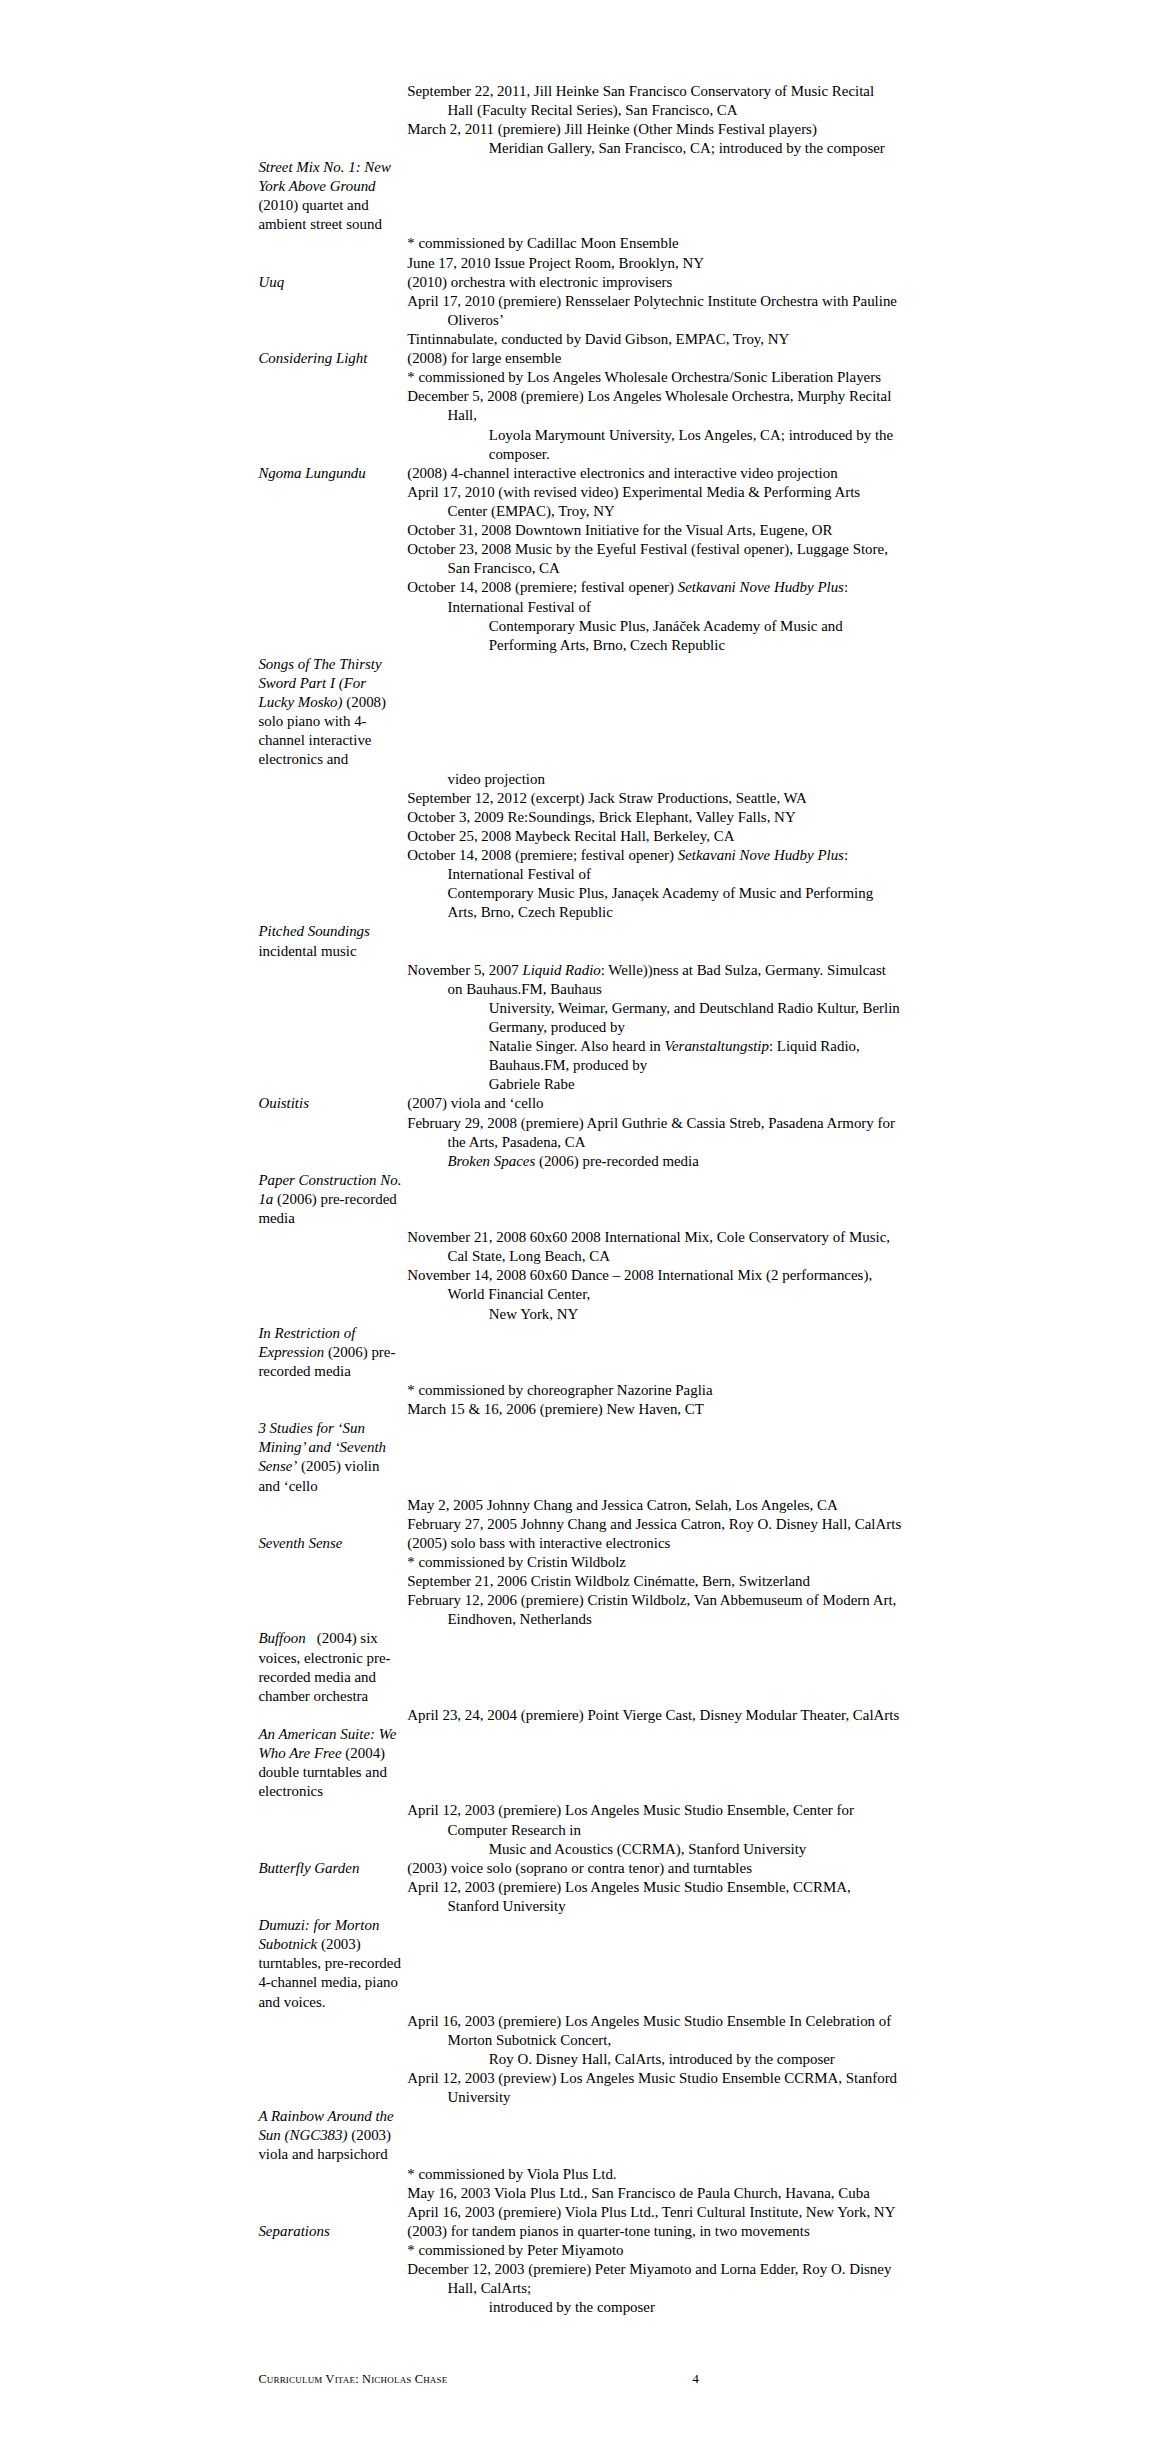September 22, 2011, Jill Heinke San Francisco Conservatory of Music Recital Hall (Faculty Recital Series), San Francisco, CA
March 2, 2011 (premiere) Jill Heinke (Other Minds Festival players)
Meridian Gallery, San Francisco, CA; introduced by the composer
Street Mix No. 1: New York Above Ground (2010) quartet and ambient street sound
* commissioned by Cadillac Moon Ensemble
June 17, 2010 Issue Project Room, Brooklyn, NY
Uuq
(2010) orchestra with electronic improvisers
April 17, 2010 (premiere) Rensselaer Polytechnic Institute Orchestra with Pauline Oliveros’
Tintinnabulate, conducted by David Gibson, EMPAC, Troy, NY
Considering Light
(2008) for large ensemble
* commissioned by Los Angeles Wholesale Orchestra/Sonic Liberation Players
December 5, 2008 (premiere) Los Angeles Wholesale Orchestra, Murphy Recital Hall,
Loyola Marymount University, Los Angeles, CA; introduced by the composer.
Ngoma Lungundu
(2008) 4-channel interactive electronics and interactive video projection
April 17, 2010 (with revised video) Experimental Media & Performing Arts Center (EMPAC), Troy, NY
October 31, 2008 Downtown Initiative for the Visual Arts, Eugene, OR
October 23, 2008 Music by the Eyeful Festival (festival opener), Luggage Store, San Francisco, CA
October 14, 2008 (premiere; festival opener) Setkavani Nove Hudby Plus: International Festival of
Contemporary Music Plus, Janáček Academy of Music and Performing Arts, Brno, Czech Republic
Songs of The Thirsty Sword Part I (For Lucky Mosko) (2008) solo piano with 4-channel interactive electronics and
video projection
September 12, 2012 (excerpt) Jack Straw Productions, Seattle, WA
October 3, 2009 Re:Soundings, Brick Elephant, Valley Falls, NY
October 25, 2008 Maybeck Recital Hall, Berkeley, CA
October 14, 2008 (premiere; festival opener) Setkavani Nove Hudby Plus: International Festival of
Contemporary Music Plus, Janaçek Academy of Music and Performing Arts, Brno, Czech Republic
Pitched Soundings incidental music
November 5, 2007 Liquid Radio: Welle))ness at Bad Sulza, Germany. Simulcast on Bauhaus.FM, Bauhaus
University, Weimar, Germany, and Deutschland Radio Kultur, Berlin Germany, produced by
Natalie Singer. Also heard in Veranstaltungstip: Liquid Radio, Bauhaus.FM, produced by
Gabriele Rabe
Ouistitis
(2007) viola and ‘cello
February 29, 2008 (premiere) April Guthrie & Cassia Streb, Pasadena Armory for the Arts, Pasadena, CA
Broken Spaces (2006) pre-recorded media
Paper Construction No. 1a (2006) pre-recorded media
November 21, 2008 60x60 2008 International Mix, Cole Conservatory of Music, Cal State, Long Beach, CA
November 14, 2008 60x60 Dance – 2008 International Mix (2 performances), World Financial Center,
New York, NY
In Restriction of Expression (2006) pre-recorded media
* commissioned by choreographer Nazorine Paglia
March 15 & 16, 2006 (premiere) New Haven, CT
3 Studies for ‘Sun Mining’ and ‘Seventh Sense’ (2005) violin and ‘cello
May 2, 2005 Johnny Chang and Jessica Catron, Selah, Los Angeles, CA
February 27, 2005 Johnny Chang and Jessica Catron, Roy O. Disney Hall, CalArts
Seventh Sense
(2005) solo bass with interactive electronics
* commissioned by Cristin Wildbolz
September 21, 2006 Cristin Wildbolz Cinématte, Bern, Switzerland
February 12, 2006 (premiere) Cristin Wildbolz, Van Abbemuseum of Modern Art, Eindhoven, Netherlands
Buffoon (2004) six voices, electronic pre-recorded media and chamber orchestra
April 23, 24, 2004 (premiere) Point Vierge Cast, Disney Modular Theater, CalArts
An American Suite: We Who Are Free (2004) double turntables and electronics
April 12, 2003 (premiere) Los Angeles Music Studio Ensemble, Center for Computer Research in
Music and Acoustics (CCRMA), Stanford University
Butterfly Garden
(2003) voice solo (soprano or contra tenor) and turntables
April 12, 2003 (premiere) Los Angeles Music Studio Ensemble, CCRMA, Stanford University
Dumuzi: for Morton Subotnick (2003) turntables, pre-recorded 4-channel media, piano and voices.
April 16, 2003 (premiere) Los Angeles Music Studio Ensemble In Celebration of Morton Subotnick Concert,
Roy O. Disney Hall, CalArts, introduced by the composer
April 12, 2003 (preview) Los Angeles Music Studio Ensemble CCRMA, Stanford University
A Rainbow Around the Sun (NGC383) (2003) viola and harpsichord
* commissioned by Viola Plus Ltd.
May 16, 2003 Viola Plus Ltd., San Francisco de Paula Church, Havana, Cuba
April 16, 2003 (premiere) Viola Plus Ltd., Tenri Cultural Institute, New York, NY
Separations
(2003) for tandem pianos in quarter-tone tuning, in two movements
* commissioned by Peter Miyamoto
December 12, 2003 (premiere) Peter Miyamoto and Lorna Edder, Roy O. Disney Hall, CalArts;
introduced by the composer
Curriculum Vitae: Nicholas Chase 4